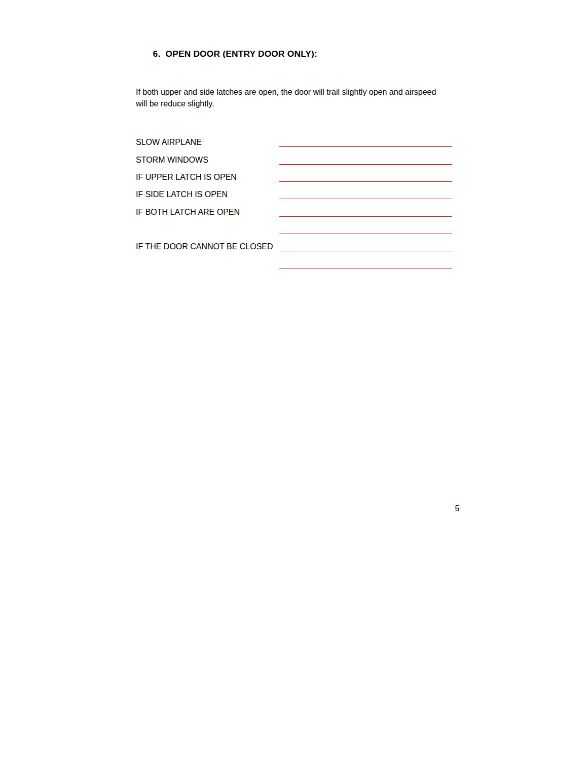6. OPEN DOOR (ENTRY DOOR ONLY):
If both upper and side latches are open, the door will trail slightly open and airspeed will be reduce slightly.
| SLOW AIRPLANE | |
| STORM WINDOWS | |
| IF UPPER LATCH IS OPEN | |
| IF SIDE LATCH IS OPEN | |
| IF BOTH LATCH ARE OPEN | |
| IF THE DOOR CANNOT BE CLOSED | |
5